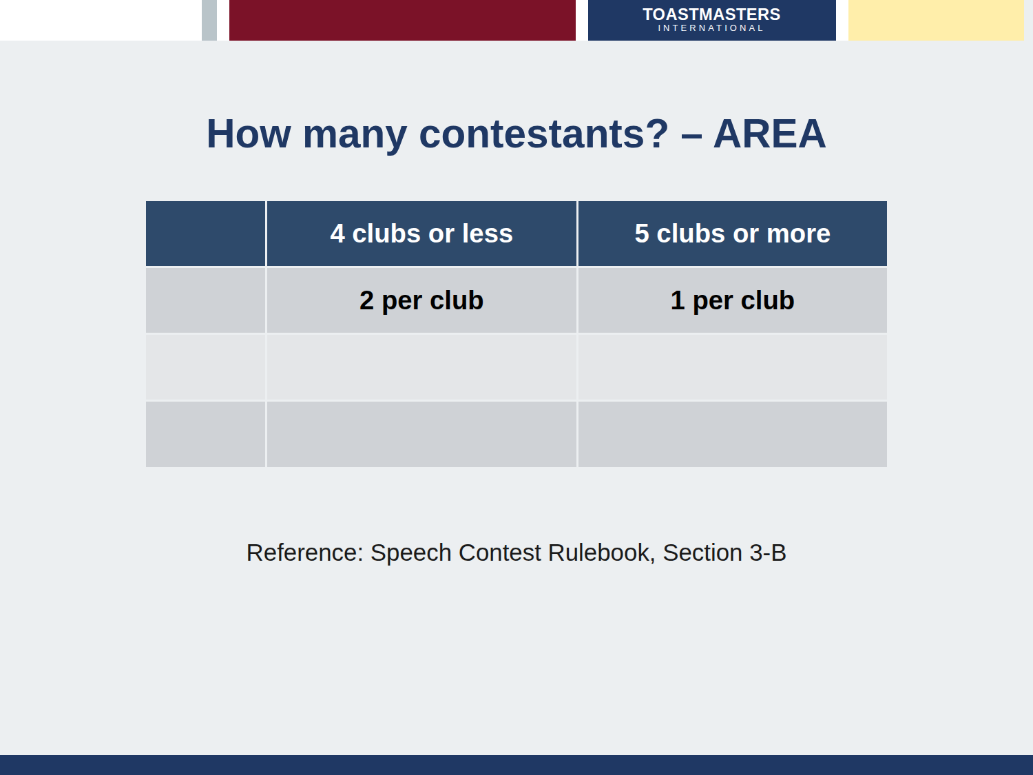TOASTMASTERS
INTERNATIONAL
How many contestants? – AREA
| | 4 clubs or less | 5 clubs or more |
| --- | --- | --- |
| | 2 per club | 1 per club |
Reference: Speech Contest Rulebook, Section 3-B